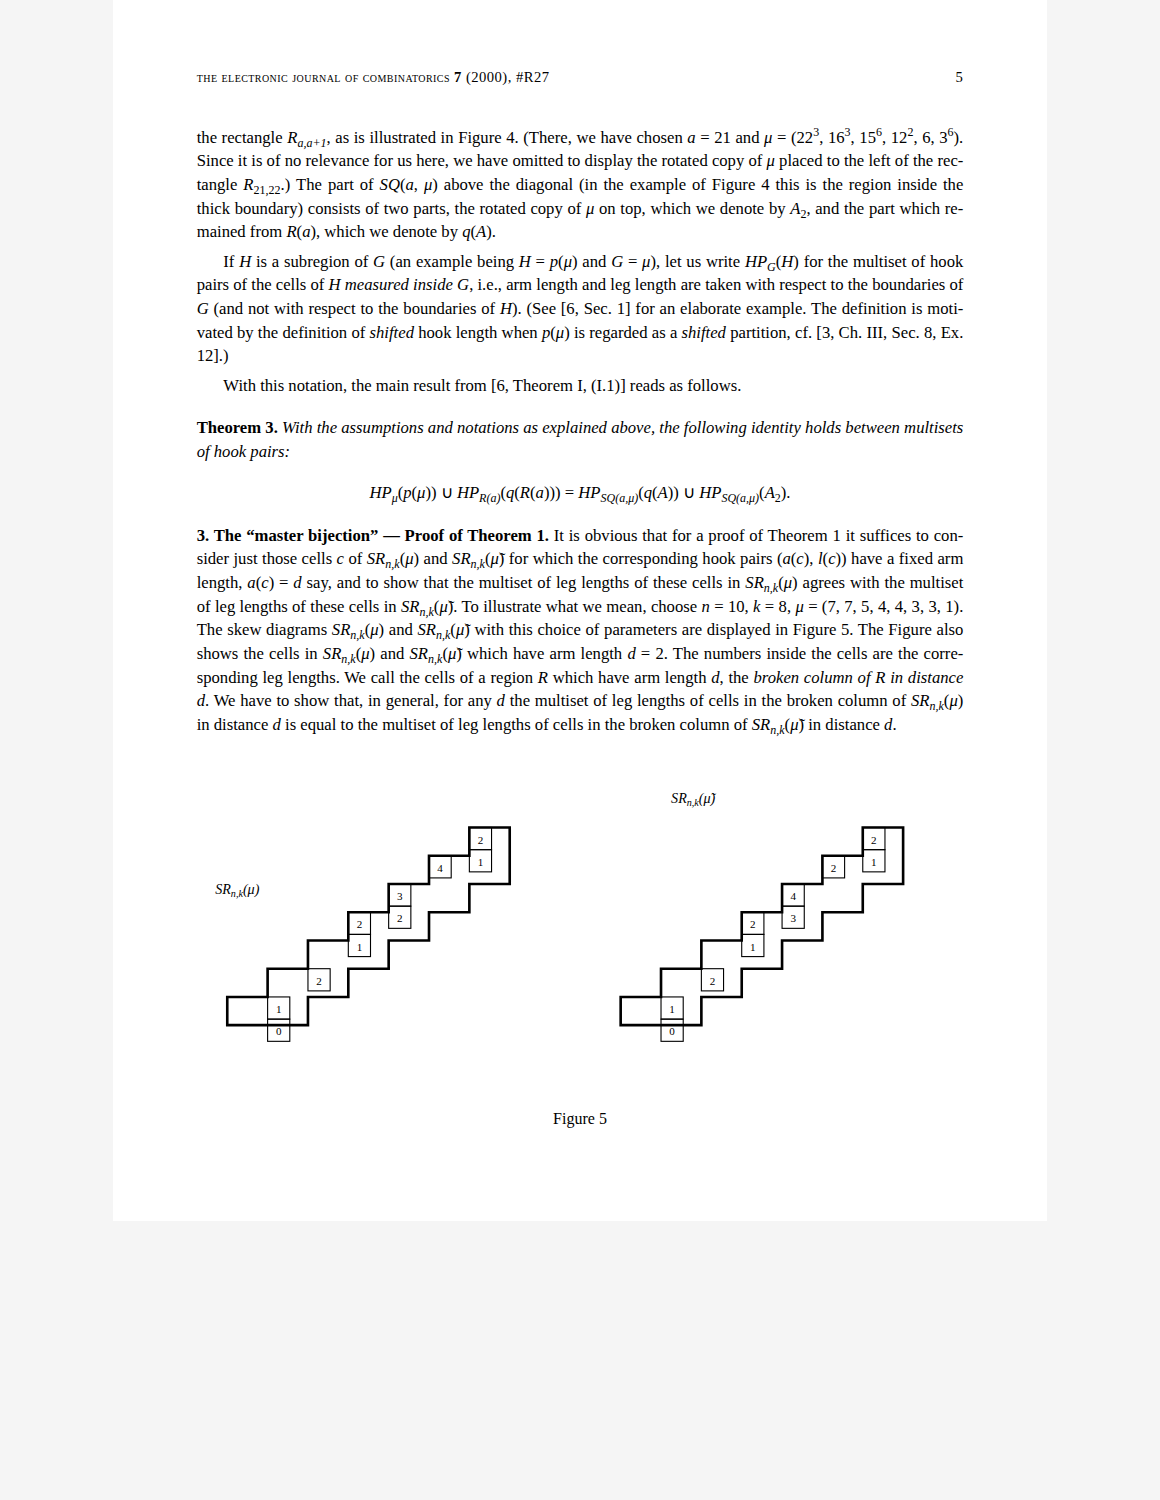the electronic journal of combinatorics 7 (2000), #R27 5
the rectangle Ra,a+1, as is illustrated in Figure 4. (There, we have chosen a = 21 and μ = (223, 163, 156, 122, 6, 36). Since it is of no relevance for us here, we have omitted to display the rotated copy of μ placed to the left of the rectangle R21,22.) The part of SQ(a, μ) above the diagonal (in the example of Figure 4 this is the region inside the thick boundary) consists of two parts, the rotated copy of μ on top, which we denote by A2, and the part which remained from R(a), which we denote by q(A).
If H is a subregion of G (an example being H = p(μ) and G = μ), let us write HPG(H) for the multiset of hook pairs of the cells of H measured inside G, i.e., arm length and leg length are taken with respect to the boundaries of G (and not with respect to the boundaries of H). (See [6, Sec. 1] for an elaborate example. The definition is motivated by the definition of shifted hook length when p(μ) is regarded as a shifted partition, cf. [3, Ch. III, Sec. 8, Ex. 12].)
With this notation, the main result from [6, Theorem I, (I.1)] reads as follows.
Theorem 3. With the assumptions and notations as explained above, the following identity holds between multisets of hook pairs:
HPμ(p(μ)) ∪ HPR(a)(q(R(a))) = HPSQ(a,μ)(q(A)) ∪ HPSQ(a,μ)(A2).
3. The “master bijection” — Proof of Theorem 1.
It is obvious that for a proof of Theorem 1 it suffices to consider just those cells c of SRn,k(μ) and SRn,k(μ̃) for which the corresponding hook pairs (a(c), l(c)) have a fixed arm length, a(c) = d say, and to show that the multiset of leg lengths of these cells in SRn,k(μ) agrees with the multiset of leg lengths of these cells in SRn,k(μ̃). To illustrate what we mean, choose n = 10, k = 8, μ = (7, 7, 5, 4, 4, 3, 3, 1). The skew diagrams SRn,k(μ) and SRn,k(μ̃) with this choice of parameters are displayed in Figure 5. The Figure also shows the cells in SRn,k(μ) and SRn,k(μ̃) which have arm length d = 2. The numbers inside the cells are the corresponding leg lengths. We call the cells of a region R which have arm length d, the broken column of R in distance d. We have to show that, in general, for any d the multiset of leg lengths of cells in the broken column of SRn,k(μ) in distance d is equal to the multiset of leg lengths of cells in the broken column of SRn,k(μ̃) in distance d.
2 1 4 3 2 2 1 2 1 0 SRn,k(μ) 2 1 2 4 3 2 1 2 1 0 SRn,k(μ̃)
Figure 5